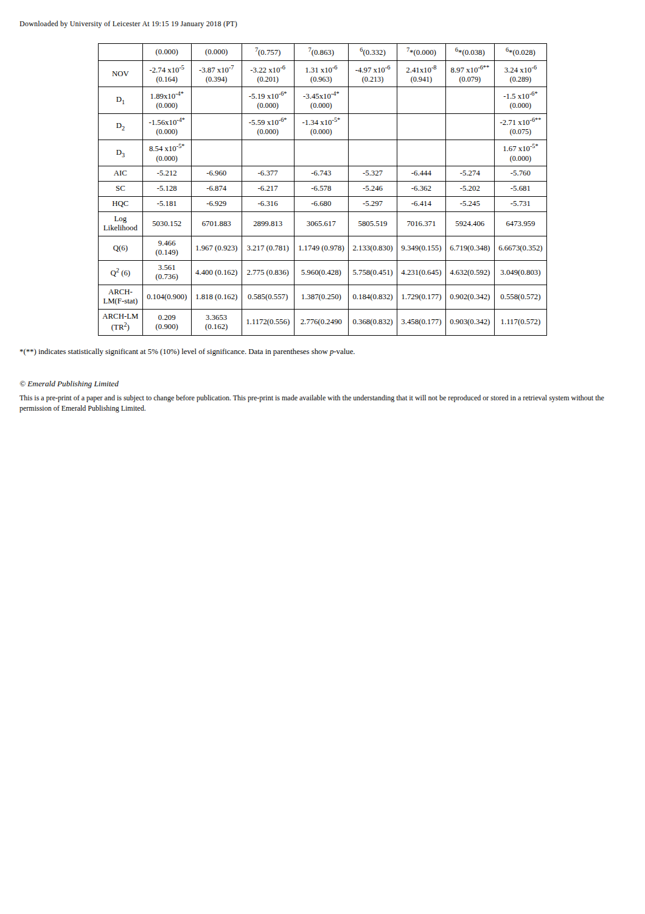Downloaded by University of Leicester At 19:15 19 January 2018 (PT)
| | (0.000) | (0.000) | 7 (0.757) | 7 (0.863) | 6 (0.332) | 7 *(0.000) | 6 *(0.038) | 6 *(0.028) |
| NOV | -2.74 x10 -5 (0.164) | -3.87 x10 -7 (0.394) | -3.22 x10 -6 (0.201) | 1.31 x10 -6 (0.963) | -4.97 x10 -6 (0.213) | 2.41x10 -8 (0.941) | 8.97 x10 -6** (0.079) | 3.24 x10 -6 (0.289) |
| D 1 | 1.89x10 -4* (0.000) | | -5.19 x10 -6* (0.000) | -3.45x10 -4* (0.000) | | | | -1.5 x10 -6* (0.000) |
| D 2 | -1.56x10 -4* (0.000) | | -5.59 x10 -6* (0.000) | -1.34 x10 -5* (0.000) | | | | -2.71 x10 -6** (0.075) |
| D 3 | 8.54 x10 -5* (0.000) | | | | | | | 1.67 x10 -5* (0.000) |
| AIC | -5.212 | -6.960 | -6.377 | -6.743 | -5.327 | -6.444 | -5.274 | -5.760 |
| SC | -5.128 | -6.874 | -6.217 | -6.578 | -5.246 | -6.362 | -5.202 | -5.681 |
| HQC | -5.181 | -6.929 | -6.316 | -6.680 | -5.297 | -6.414 | -5.245 | -5.731 |
| Log Likelihood | 5030.152 | 6701.883 | 2899.813 | 3065.617 | 5805.519 | 7016.371 | 5924.406 | 6473.959 |
| Q(6) | 9.466 (0.149) | 1.967 (0.923) | 3.217 (0.781) | 1.1749 (0.978) | 2.133(0.830) | 9.349(0.155) | 6.719(0.348) | 6.6673(0.352) |
| Q 2 (6) | 3.561 (0.736) | 4.400 (0.162) | 2.775 (0.836) | 5.960(0.428) | 5.758(0.451) | 4.231(0.645) | 4.632(0.592) | 3.049(0.803) |
| ARCH- LM(F-stat) | 0.104(0.900) | 1.818 (0.162) | 0.585(0.557) | 1.387(0.250) | 0.184(0.832) | 1.729(0.177) | 0.902(0.342) | 0.558(0.572) |
| ARCH-LM (TR 2 ) | 0.209 (0.900) | 3.3653 (0.162) | 1.1172(0.556) | 2.776(0.2490 | 0.368(0.832) | 3.458(0.177) | 0.903(0.342) | 1.117(0.572) |
*(**) indicates statistically significant at 5% (10%) level of significance. Data in parentheses show p-value.
© Emerald Publishing Limited
This is a pre-print of a paper and is subject to change before publication. This pre-print is made available with the understanding that it will not be reproduced or stored in a retrieval system without the permission of Emerald Publishing Limited.